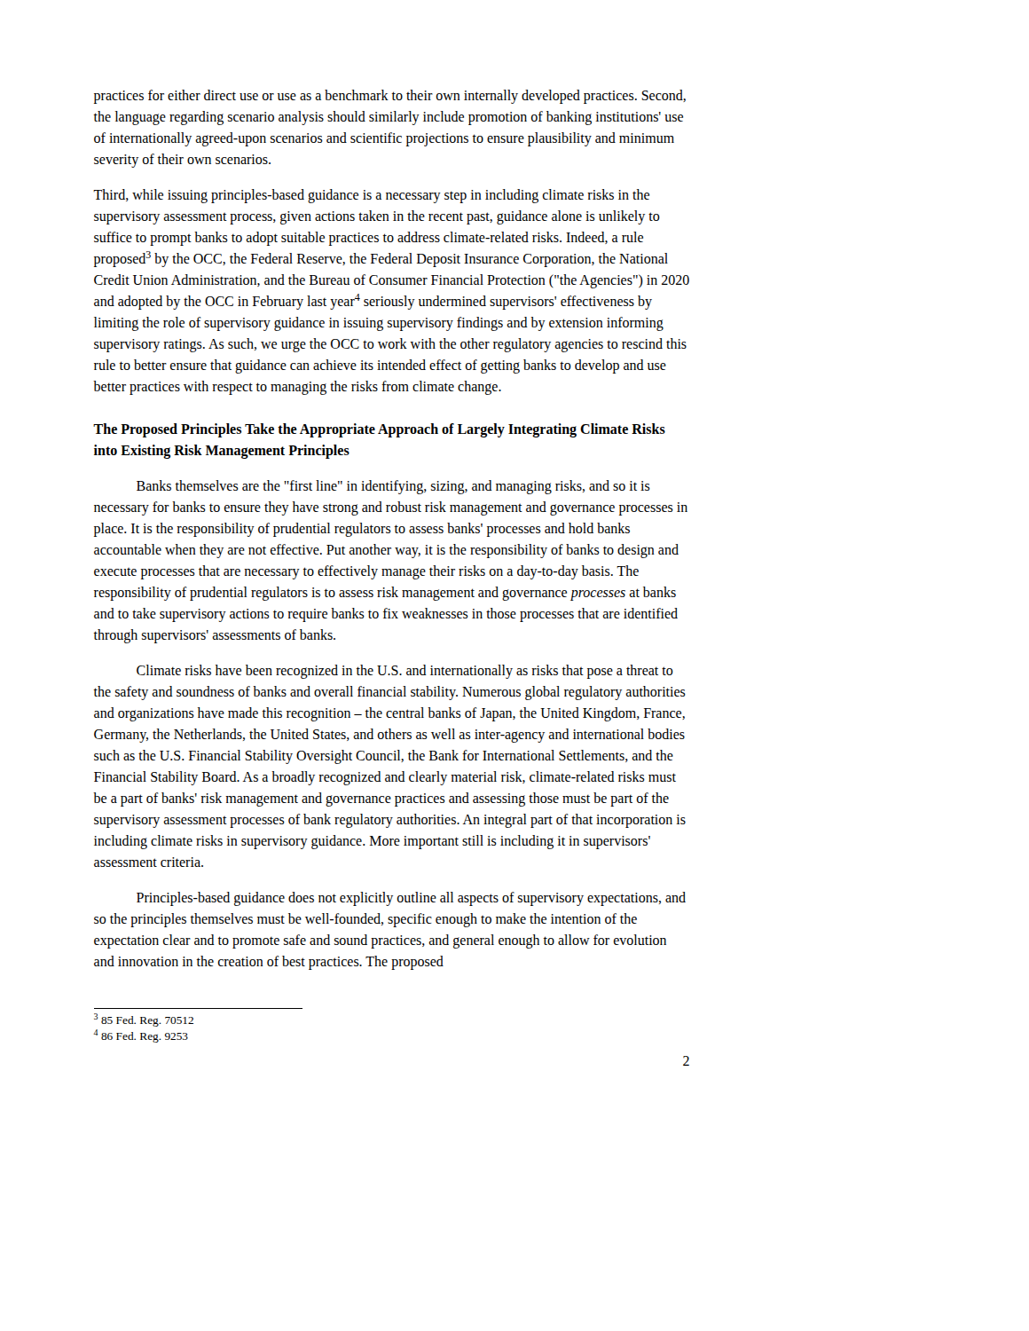practices for either direct use or use as a benchmark to their own internally developed practices. Second, the language regarding scenario analysis should similarly include promotion of banking institutions' use of internationally agreed-upon scenarios and scientific projections to ensure plausibility and minimum severity of their own scenarios.
Third, while issuing principles-based guidance is a necessary step in including climate risks in the supervisory assessment process, given actions taken in the recent past, guidance alone is unlikely to suffice to prompt banks to adopt suitable practices to address climate-related risks. Indeed, a rule proposed3 by the OCC, the Federal Reserve, the Federal Deposit Insurance Corporation, the National Credit Union Administration, and the Bureau of Consumer Financial Protection ("the Agencies") in 2020 and adopted by the OCC in February last year4 seriously undermined supervisors' effectiveness by limiting the role of supervisory guidance in issuing supervisory findings and by extension informing supervisory ratings. As such, we urge the OCC to work with the other regulatory agencies to rescind this rule to better ensure that guidance can achieve its intended effect of getting banks to develop and use better practices with respect to managing the risks from climate change.
The Proposed Principles Take the Appropriate Approach of Largely Integrating Climate Risks into Existing Risk Management Principles
Banks themselves are the "first line" in identifying, sizing, and managing risks, and so it is necessary for banks to ensure they have strong and robust risk management and governance processes in place. It is the responsibility of prudential regulators to assess banks' processes and hold banks accountable when they are not effective. Put another way, it is the responsibility of banks to design and execute processes that are necessary to effectively manage their risks on a day-to-day basis. The responsibility of prudential regulators is to assess risk management and governance processes at banks and to take supervisory actions to require banks to fix weaknesses in those processes that are identified through supervisors' assessments of banks.
Climate risks have been recognized in the U.S. and internationally as risks that pose a threat to the safety and soundness of banks and overall financial stability. Numerous global regulatory authorities and organizations have made this recognition – the central banks of Japan, the United Kingdom, France, Germany, the Netherlands, the United States, and others as well as inter-agency and international bodies such as the U.S. Financial Stability Oversight Council, the Bank for International Settlements, and the Financial Stability Board. As a broadly recognized and clearly material risk, climate-related risks must be a part of banks' risk management and governance practices and assessing those must be part of the supervisory assessment processes of bank regulatory authorities. An integral part of that incorporation is including climate risks in supervisory guidance. More important still is including it in supervisors' assessment criteria.
Principles-based guidance does not explicitly outline all aspects of supervisory expectations, and so the principles themselves must be well-founded, specific enough to make the intention of the expectation clear and to promote safe and sound practices, and general enough to allow for evolution and innovation in the creation of best practices. The proposed
3 85 Fed. Reg. 70512
4 86 Fed. Reg. 9253
2